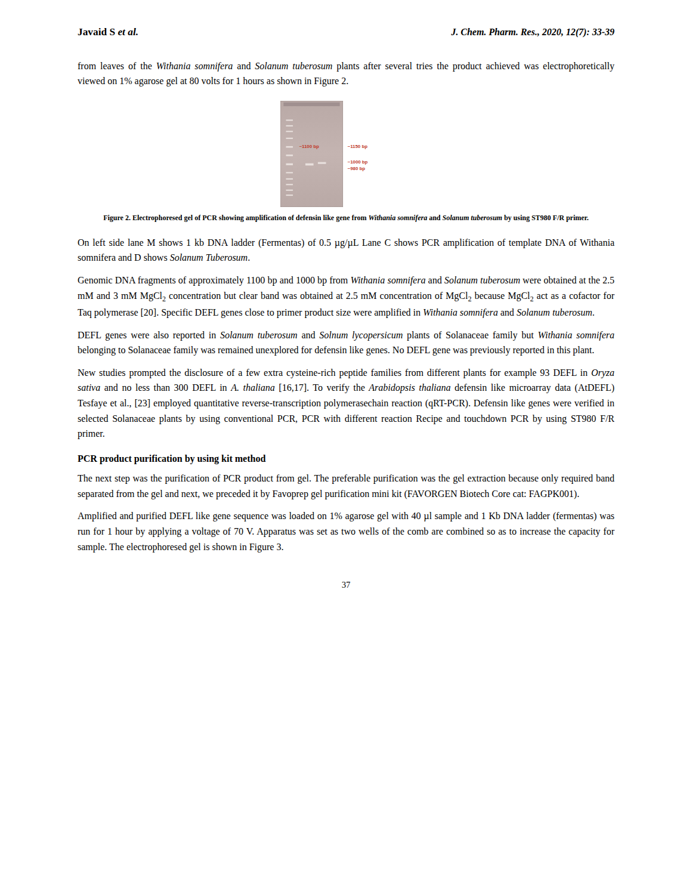Javaid S et al.
J. Chem. Pharm. Res., 2020, 12(7): 33-39
from leaves of the Withania somnifera and Solanum tuberosum plants after several tries the product achieved was electrophoretically viewed on 1% agarose gel at 80 volts for 1 hours as shown in Figure 2.
Figure 2. Electrophoresed gel of PCR showing amplification of defensin like gene from Withania somnifera and Solanum tuberosum by using ST980 F/R primer.
On left side lane M shows 1 kb DNA ladder (Fermentas) of 0.5 µg/µL Lane C shows PCR amplification of template DNA of Withania somnifera and D shows Solanum Tuberosum.
Genomic DNA fragments of approximately 1100 bp and 1000 bp from Withania somnifera and Solanum tuberosum were obtained at the 2.5 mM and 3 mM MgCl2 concentration but clear band was obtained at 2.5 mM concentration of MgCl2 because MgCl2 act as a cofactor for Taq polymerase [20]. Specific DEFL genes close to primer product size were amplified in Withania somnifera and Solanum tuberosum.
DEFL genes were also reported in Solanum tuberosum and Solnum lycopersicum plants of Solanaceae family but Withania somnifera belonging to Solanaceae family was remained unexplored for defensin like genes. No DEFL gene was previously reported in this plant.
New studies prompted the disclosure of a few extra cysteine-rich peptide families from different plants for example 93 DEFL in Oryza sativa and no less than 300 DEFL in A. thaliana [16,17]. To verify the Arabidopsis thaliana defensin like microarray data (AtDEFL) Tesfaye et al., [23] employed quantitative reverse-transcription polymerasechain reaction (qRT-PCR). Defensin like genes were verified in selected Solanaceae plants by using conventional PCR, PCR with different reaction Recipe and touchdown PCR by using ST980 F/R primer.
PCR product purification by using kit method
The next step was the purification of PCR product from gel. The preferable purification was the gel extraction because only required band separated from the gel and next, we preceded it by Favoprep gel purification mini kit (FAVORGEN Biotech Core cat: FAGPK001).
Amplified and purified DEFL like gene sequence was loaded on 1% agarose gel with 40 µl sample and 1 Kb DNA ladder (fermentas) was run for 1 hour by applying a voltage of 70 V. Apparatus was set as two wells of the comb are combined so as to increase the capacity for sample. The electrophoresed gel is shown in Figure 3.
37